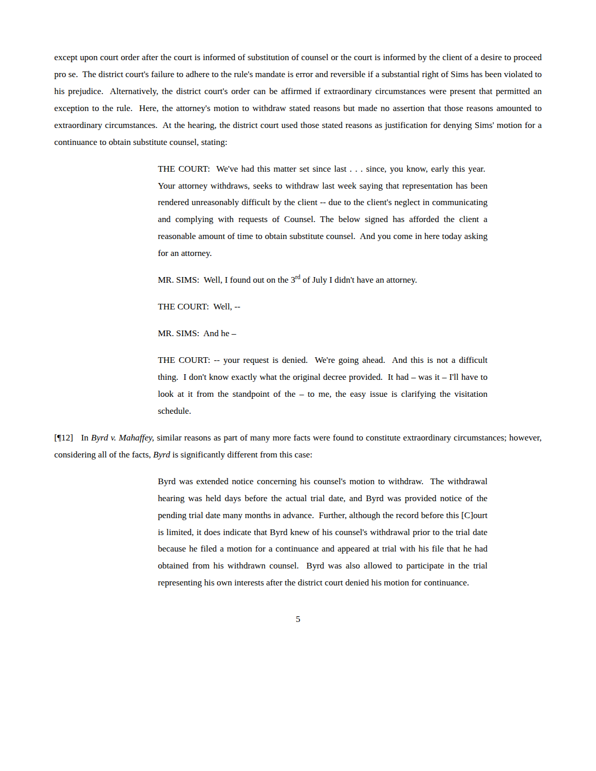except upon court order after the court is informed of substitution of counsel or the court is informed by the client of a desire to proceed pro se. The district court's failure to adhere to the rule's mandate is error and reversible if a substantial right of Sims has been violated to his prejudice. Alternatively, the district court's order can be affirmed if extraordinary circumstances were present that permitted an exception to the rule. Here, the attorney's motion to withdraw stated reasons but made no assertion that those reasons amounted to extraordinary circumstances. At the hearing, the district court used those stated reasons as justification for denying Sims' motion for a continuance to obtain substitute counsel, stating:
THE COURT: We've had this matter set since last . . . since, you know, early this year. Your attorney withdraws, seeks to withdraw last week saying that representation has been rendered unreasonably difficult by the client -- due to the client's neglect in communicating and complying with requests of Counsel. The below signed has afforded the client a reasonable amount of time to obtain substitute counsel. And you come in here today asking for an attorney.
MR. SIMS: Well, I found out on the 3rd of July I didn't have an attorney.
THE COURT: Well, --
MR. SIMS: And he –
THE COURT: -- your request is denied. We're going ahead. And this is not a difficult thing. I don't know exactly what the original decree provided. It had – was it – I'll have to look at it from the standpoint of the – to me, the easy issue is clarifying the visitation schedule.
[¶12] In Byrd v. Mahaffey, similar reasons as part of many more facts were found to constitute extraordinary circumstances; however, considering all of the facts, Byrd is significantly different from this case:
Byrd was extended notice concerning his counsel's motion to withdraw. The withdrawal hearing was held days before the actual trial date, and Byrd was provided notice of the pending trial date many months in advance. Further, although the record before this [C]ourt is limited, it does indicate that Byrd knew of his counsel's withdrawal prior to the trial date because he filed a motion for a continuance and appeared at trial with his file that he had obtained from his withdrawn counsel. Byrd was also allowed to participate in the trial representing his own interests after the district court denied his motion for continuance.
5